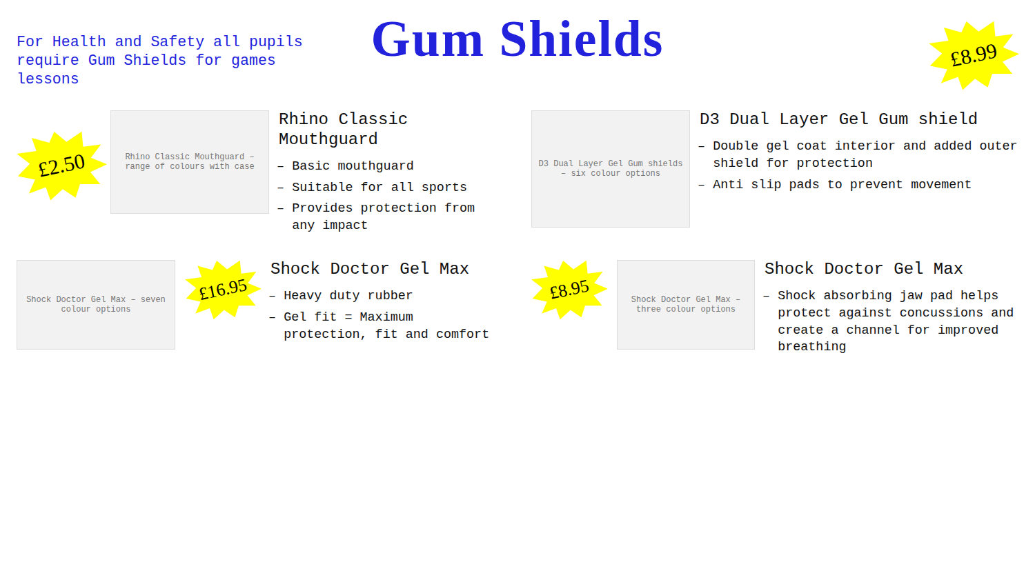For Health and Safety all pupils require Gum Shields for games lessons
Gum Shields
£8.99
£2.50
Rhino Classic Mouthguard – range of colours with case
Rhino Classic Mouthguard
Basic mouthguard
Suitable for all sports
Provides protection from any impact
D3 Dual Layer Gel Gum shields – six colour options
D3 Dual Layer Gel Gum shield
Double gel coat interior and added outer shield for protection
Anti slip pads to prevent movement
Shock Doctor Gel Max – seven colour options
£16.95
Shock Doctor Gel Max
Heavy duty rubber
Gel fit = Maximum protection, fit and comfort
£8.95
Shock Doctor Gel Max – three colour options
Shock Doctor Gel Max
Shock absorbing jaw pad helps protect against concussions and create a channel for improved breathing